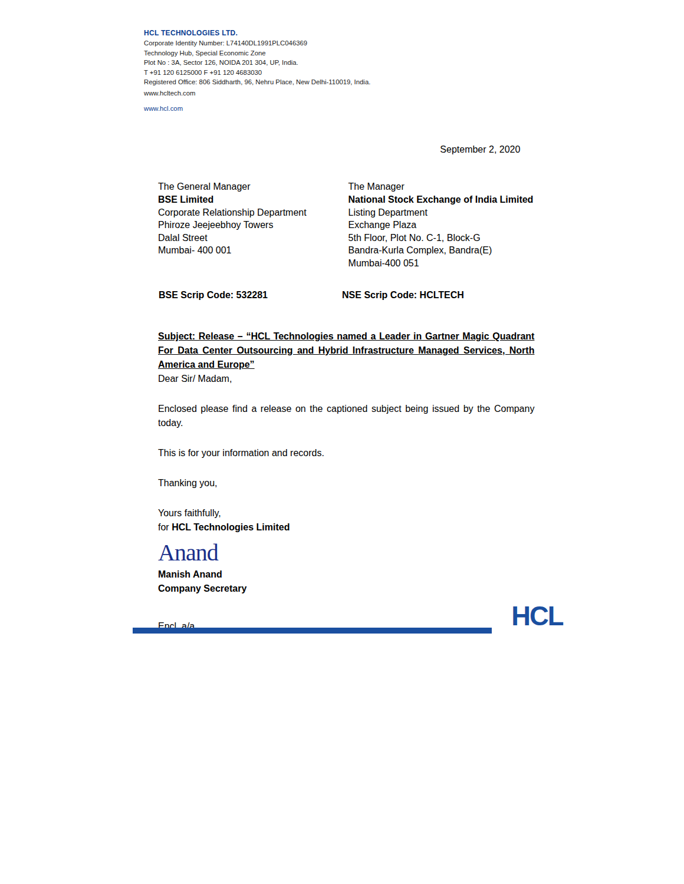HCL TECHNOLOGIES LTD.
Corporate Identity Number: L74140DL1991PLC046369
Technology Hub, Special Economic Zone
Plot No : 3A, Sector 126, NOIDA 201 304, UP, India.
T +91 120 6125000 F +91 120 4683030
Registered Office: 806 Siddharth, 96, Nehru Place, New Delhi-110019, India.
www.hcltech.com
www.hcl.com
September 2, 2020
| The General Manager BSE Limited Corporate Relationship Department Phiroze Jeejeebhoy Towers Dalal Street Mumbai- 400 001 | The Manager National Stock Exchange of India Limited Listing Department Exchange Plaza 5th Floor, Plot No. C-1, Block-G Bandra-Kurla Complex, Bandra(E) Mumbai-400 051 |
| BSE Scrip Code: 532281 | NSE Scrip Code: HCLTECH |
Subject: Release – “HCL Technologies named a Leader in Gartner Magic Quadrant For Data Center Outsourcing and Hybrid Infrastructure Managed Services, North America and Europe”
Dear Sir/ Madam,
Enclosed please find a release on the captioned subject being issued by the Company today.
This is for your information and records.
Thanking you,
Yours faithfully,
for HCL Technologies Limited
Anand
Manish Anand
Company Secretary
Encl. a/a
HCL